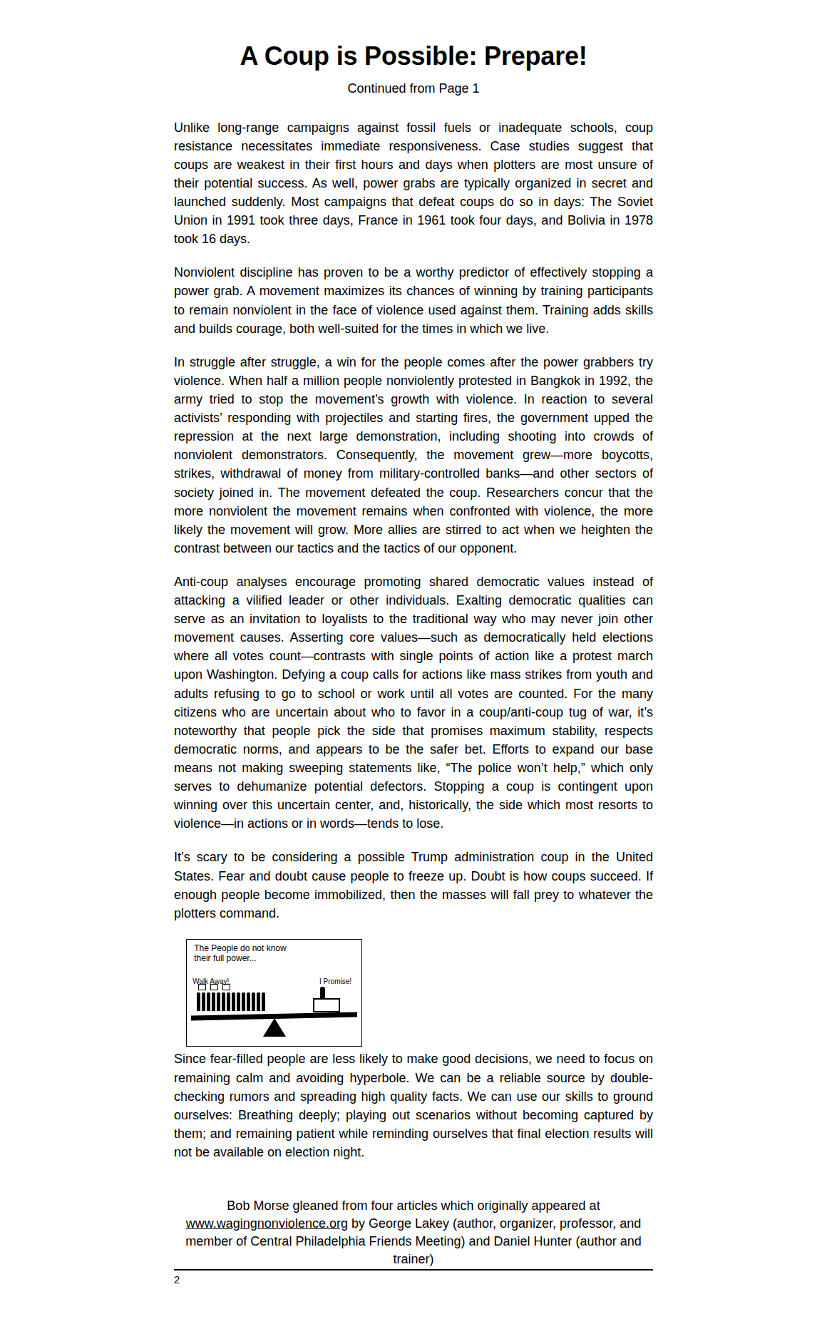A Coup is Possible: Prepare!
Continued from Page 1
Unlike long-range campaigns against fossil fuels or inadequate schools, coup resistance necessitates immediate responsiveness. Case studies suggest that coups are weakest in their first hours and days when plotters are most unsure of their potential success. As well, power grabs are typically organized in secret and launched suddenly. Most campaigns that defeat coups do so in days: The Soviet Union in 1991 took three days, France in 1961 took four days, and Bolivia in 1978 took 16 days.
Nonviolent discipline has proven to be a worthy predictor of effectively stopping a power grab. A movement maximizes its chances of winning by training participants to remain nonviolent in the face of violence used against them. Training adds skills and builds courage, both well-suited for the times in which we live.
In struggle after struggle, a win for the people comes after the power grabbers try violence. When half a million people nonviolently protested in Bangkok in 1992, the army tried to stop the movement’s growth with violence. In reaction to several activists’ responding with projectiles and starting fires, the government upped the repression at the next large demonstration, including shooting into crowds of nonviolent demonstrators. Consequently, the movement grew—more boycotts, strikes, withdrawal of money from military-controlled banks—and other sectors of society joined in. The movement defeated the coup. Researchers concur that the more nonviolent the movement remains when confronted with violence, the more likely the movement will grow. More allies are stirred to act when we heighten the contrast between our tactics and the tactics of our opponent.
Anti-coup analyses encourage promoting shared democratic values instead of attacking a vilified leader or other individuals. Exalting democratic qualities can serve as an invitation to loyalists to the traditional way who may never join other movement causes. Asserting core values—such as democratically held elections where all votes count—contrasts with single points of action like a protest march upon Washington. Defying a coup calls for actions like mass strikes from youth and adults refusing to go to school or work until all votes are counted. For the many citizens who are uncertain about who to favor in a coup/anti-coup tug of war, it’s noteworthy that people pick the side that promises maximum stability, respects democratic norms, and appears to be the safer bet. Efforts to expand our base means not making sweeping statements like, “The police won’t help,” which only serves to dehumanize potential defectors. Stopping a coup is contingent upon winning over this uncertain center, and, historically, the side which most resorts to violence—in actions or in words—tends to lose.
It’s scary to be considering a possible Trump administration coup in the United States. Fear and doubt cause people to freeze up. Doubt is how coups succeed. If enough people become immobilized, then the masses will fall prey to whatever the plotters command.
The People do not know
their full power...
Walk Away!
I Promise!
Since fear-filled people are less likely to make good decisions, we need to focus on remaining calm and avoiding hyperbole. We can be a reliable source by double-checking rumors and spreading high quality facts. We can use our skills to ground ourselves: Breathing deeply; playing out scenarios without becoming captured by them; and remaining patient while reminding ourselves that final election results will not be available on election night.
Bob Morse gleaned from four articles which originally appeared at www.wagingnonviolence.org by George Lakey (author, organizer, professor, and member of Central Philadelphia Friends Meeting) and Daniel Hunter (author and trainer)
2